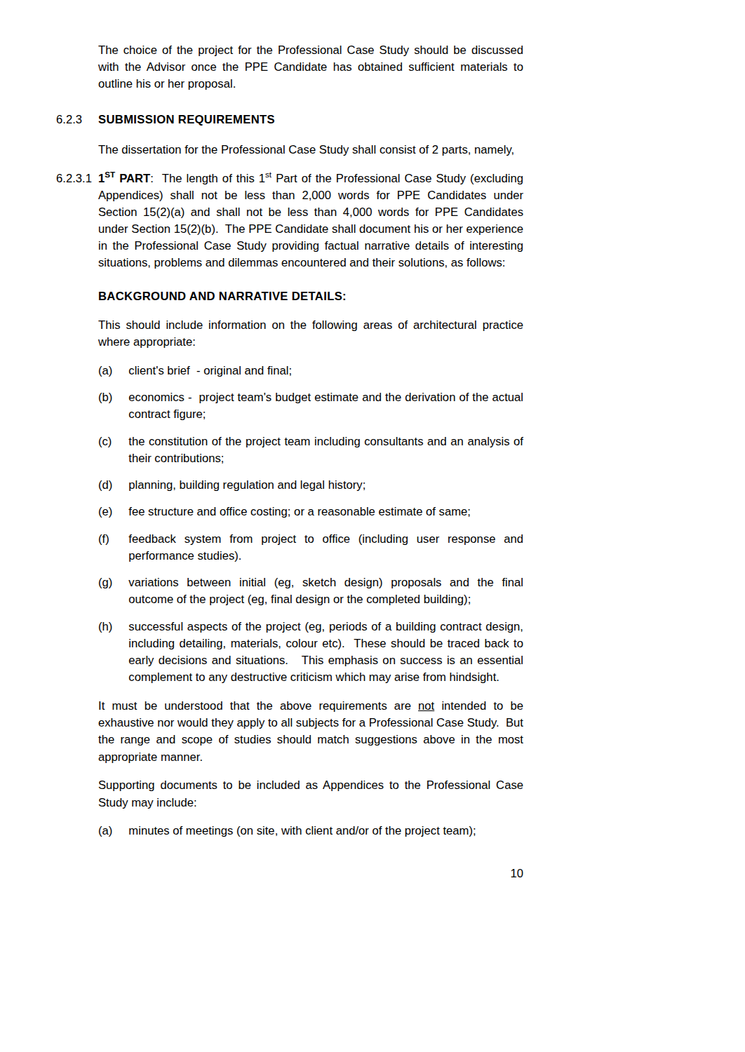The choice of the project for the Professional Case Study should be discussed with the Advisor once the PPE Candidate has obtained sufficient materials to outline his or her proposal.
6.2.3 SUBMISSION REQUIREMENTS
The dissertation for the Professional Case Study shall consist of 2 parts, namely,
6.2.3.1
1ST PART: The length of this 1st Part of the Professional Case Study (excluding Appendices) shall not be less than 2,000 words for PPE Candidates under Section 15(2)(a) and shall not be less than 4,000 words for PPE Candidates under Section 15(2)(b). The PPE Candidate shall document his or her experience in the Professional Case Study providing factual narrative details of interesting situations, problems and dilemmas encountered and their solutions, as follows:
BACKGROUND AND NARRATIVE DETAILS:
This should include information on the following areas of architectural practice where appropriate:
(a) client's brief - original and final;
(b) economics - project team's budget estimate and the derivation of the actual contract figure;
(c) the constitution of the project team including consultants and an analysis of their contributions;
(d) planning, building regulation and legal history;
(e) fee structure and office costing; or a reasonable estimate of same;
(f) feedback system from project to office (including user response and performance studies).
(g) variations between initial (eg, sketch design) proposals and the final outcome of the project (eg, final design or the completed building);
(h) successful aspects of the project (eg, periods of a building contract design, including detailing, materials, colour etc). These should be traced back to early decisions and situations. This emphasis on success is an essential complement to any destructive criticism which may arise from hindsight.
It must be understood that the above requirements are not intended to be exhaustive nor would they apply to all subjects for a Professional Case Study. But the range and scope of studies should match suggestions above in the most appropriate manner.
Supporting documents to be included as Appendices to the Professional Case Study may include:
(a) minutes of meetings (on site, with client and/or of the project team);
10